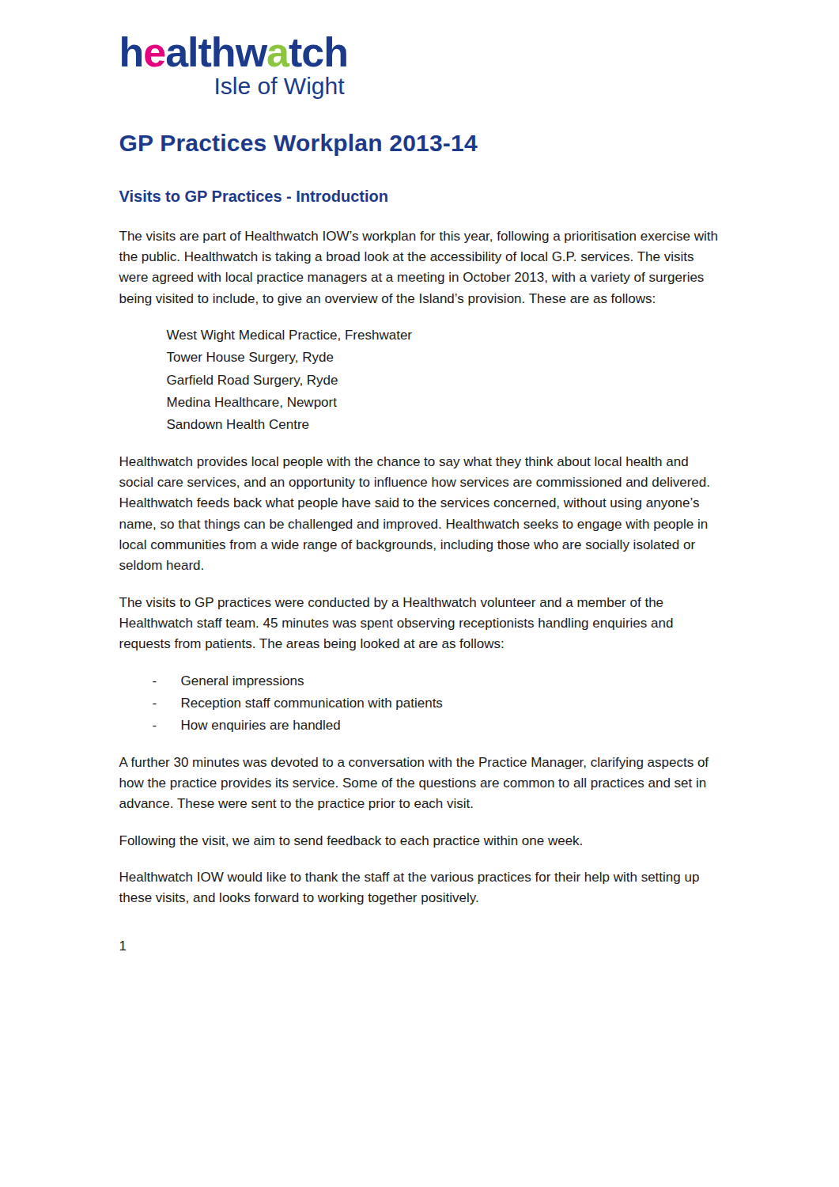healthwatch
Isle of Wight
GP Practices Workplan 2013-14
Visits to GP Practices - Introduction
The visits are part of Healthwatch IOW’s workplan for this year, following a prioritisation exercise with the public. Healthwatch is taking a broad look at the accessibility of local G.P. services. The visits were agreed with local practice managers at a meeting in October 2013, with a variety of surgeries being visited to include, to give an overview of the Island’s provision. These are as follows:
West Wight Medical Practice, Freshwater
Tower House Surgery, Ryde
Garfield Road Surgery, Ryde
Medina Healthcare, Newport
Sandown Health Centre
Healthwatch provides local people with the chance to say what they think about local health and social care services, and an opportunity to influence how services are commissioned and delivered. Healthwatch feeds back what people have said to the services concerned, without using anyone’s name, so that things can be challenged and improved. Healthwatch seeks to engage with people in local communities from a wide range of backgrounds, including those who are socially isolated or seldom heard.
The visits to GP practices were conducted by a Healthwatch volunteer and a member of the Healthwatch staff team. 45 minutes was spent observing receptionists handling enquiries and requests from patients. The areas being looked at are as follows:
General impressions
Reception staff communication with patients
How enquiries are handled
A further 30 minutes was devoted to a conversation with the Practice Manager, clarifying aspects of how the practice provides its service. Some of the questions are common to all practices and set in advance. These were sent to the practice prior to each visit.
Following the visit, we aim to send feedback to each practice within one week.
Healthwatch IOW would like to thank the staff at the various practices for their help with setting up these visits, and looks forward to working together positively.
1